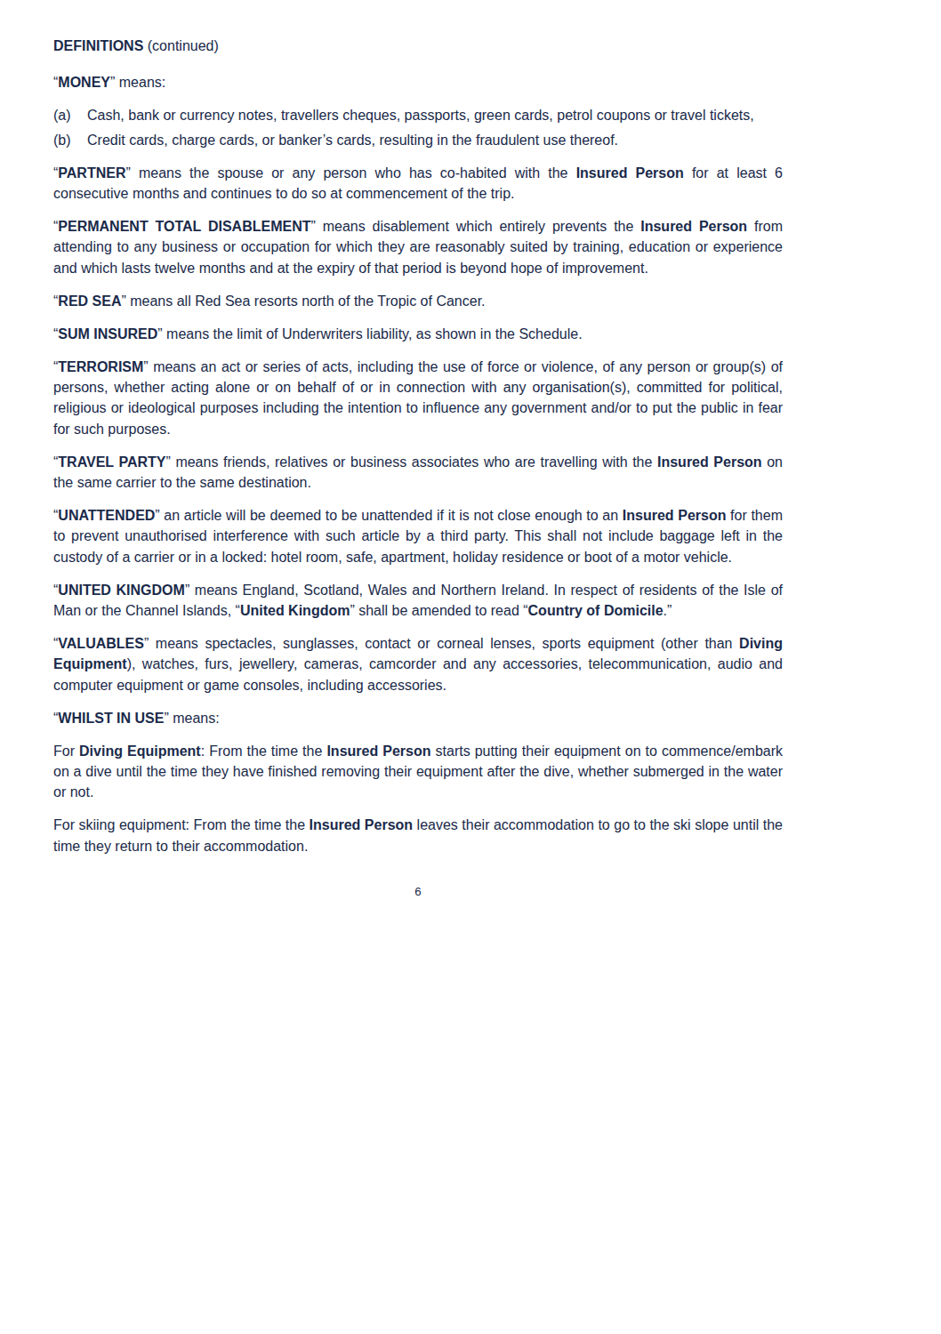DEFINITIONS (continued)
“MONEY” means:
(a)
Cash, bank or currency notes, travellers cheques, passports, green cards, petrol coupons or travel tickets,
(b)
Credit cards, charge cards, or banker’s cards, resulting in the fraudulent use thereof.
“PARTNER” means the spouse or any person who has co-habited with the Insured Person for at least 6 consecutive months and continues to do so at commencement of the trip.
“PERMANENT TOTAL DISABLEMENT” means disablement which entirely prevents the Insured Person from attending to any business or occupation for which they are reasonably suited by training, education or experience and which lasts twelve months and at the expiry of that period is beyond hope of improvement.
“RED SEA” means all Red Sea resorts north of the Tropic of Cancer.
“SUM INSURED” means the limit of Underwriters liability, as shown in the Schedule.
“TERRORISM” means an act or series of acts, including the use of force or violence, of any person or group(s) of persons, whether acting alone or on behalf of or in connection with any organisation(s), committed for political, religious or ideological purposes including the intention to influence any government and/or to put the public in fear for such purposes.
“TRAVEL PARTY” means friends, relatives or business associates who are travelling with the Insured Person on the same carrier to the same destination.
“UNATTENDED” an article will be deemed to be unattended if it is not close enough to an Insured Person for them to prevent unauthorised interference with such article by a third party. This shall not include baggage left in the custody of a carrier or in a locked: hotel room, safe, apartment, holiday residence or boot of a motor vehicle.
“UNITED KINGDOM” means England, Scotland, Wales and Northern Ireland. In respect of residents of the Isle of Man or the Channel Islands, “United Kingdom” shall be amended to read “Country of Domicile.”
“VALUABLES” means spectacles, sunglasses, contact or corneal lenses, sports equipment (other than Diving Equipment), watches, furs, jewellery, cameras, camcorder and any accessories, telecommunication, audio and computer equipment or game consoles, including accessories.
“WHILST IN USE” means:
For Diving Equipment: From the time the Insured Person starts putting their equipment on to commence/embark on a dive until the time they have finished removing their equipment after the dive, whether submerged in the water or not.
For skiing equipment: From the time the Insured Person leaves their accommodation to go to the ski slope until the time they return to their accommodation.
6